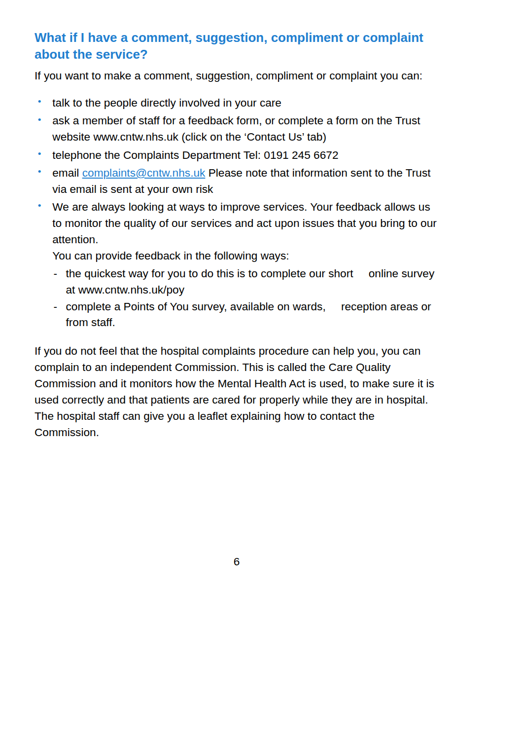What if I have a comment, suggestion, compliment or complaint about the service?
If you want to make a comment, suggestion, compliment or complaint you can:
talk to the people directly involved in your care
ask a member of staff for a feedback form, or complete a form on the Trust website www.cntw.nhs.uk (click on the ‘Contact Us’ tab)
telephone the Complaints Department Tel: 0191 245 6672
email complaints@cntw.nhs.uk Please note that information sent to the Trust via email is sent at your own risk
We are always looking at ways to improve services. Your feedback allows us to monitor the quality of our services and act upon issues that you bring to our attention.
You can provide feedback in the following ways:
the quickest way for you to do this is to complete our short online survey at www.cntw.nhs.uk/poy
complete a Points of You survey, available on wards, reception areas or from staff.
If you do not feel that the hospital complaints procedure can help you, you can complain to an independent Commission. This is called the Care Quality Commission and it monitors how the Mental Health Act is used, to make sure it is used correctly and that patients are cared for properly while they are in hospital. The hospital staff can give you a leaflet explaining how to contact the Commission.
6